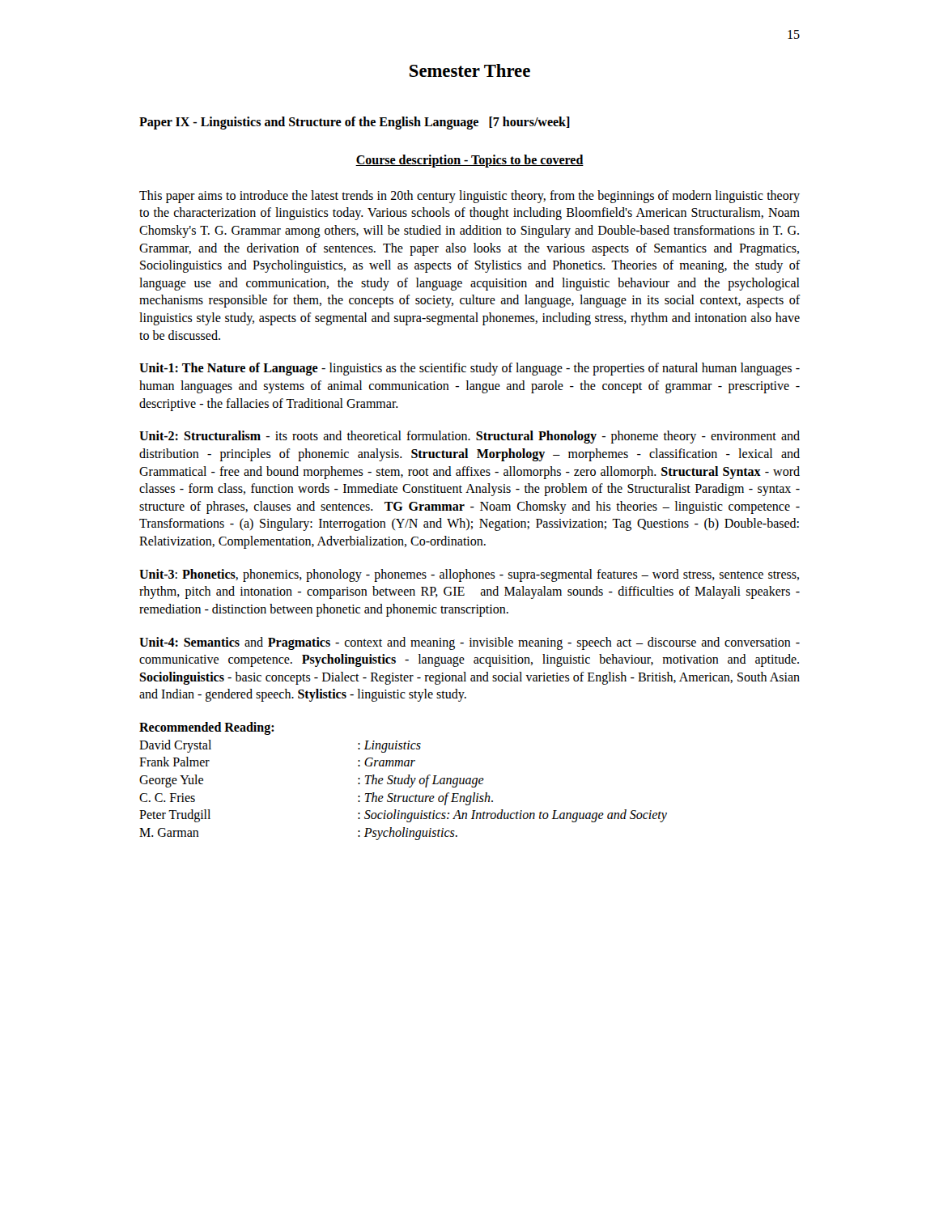15
Semester Three
Paper IX - Linguistics and Structure of the English Language [7 hours/week]
Course description - Topics to be covered
This paper aims to introduce the latest trends in 20th century linguistic theory, from the beginnings of modern linguistic theory to the characterization of linguistics today. Various schools of thought including Bloomfield's American Structuralism, Noam Chomsky's T. G. Grammar among others, will be studied in addition to Singulary and Double-based transformations in T. G. Grammar, and the derivation of sentences. The paper also looks at the various aspects of Semantics and Pragmatics, Sociolinguistics and Psycholinguistics, as well as aspects of Stylistics and Phonetics. Theories of meaning, the study of language use and communication, the study of language acquisition and linguistic behaviour and the psychological mechanisms responsible for them, the concepts of society, culture and language, language in its social context, aspects of linguistics style study, aspects of segmental and supra-segmental phonemes, including stress, rhythm and intonation also have to be discussed.
Unit-1: The Nature of Language - linguistics as the scientific study of language - the properties of natural human languages - human languages and systems of animal communication - langue and parole - the concept of grammar - prescriptive - descriptive - the fallacies of Traditional Grammar.
Unit-2: Structuralism - its roots and theoretical formulation. Structural Phonology - phoneme theory - environment and distribution - principles of phonemic analysis. Structural Morphology – morphemes - classification - lexical and Grammatical - free and bound morphemes - stem, root and affixes - allomorphs - zero allomorph. Structural Syntax - word classes - form class, function words - Immediate Constituent Analysis - the problem of the Structuralist Paradigm - syntax - structure of phrases, clauses and sentences. TG Grammar - Noam Chomsky and his theories – linguistic competence - Transformations - (a) Singulary: Interrogation (Y/N and Wh); Negation; Passivization; Tag Questions - (b) Double-based: Relativization, Complementation, Adverbialization, Co-ordination.
Unit-3: Phonetics, phonemics, phonology - phonemes - allophones - supra-segmental features – word stress, sentence stress, rhythm, pitch and intonation - comparison between RP, GIE and Malayalam sounds - difficulties of Malayali speakers - remediation - distinction between phonetic and phonemic transcription.
Unit-4: Semantics and Pragmatics - context and meaning - invisible meaning - speech act – discourse and conversation - communicative competence. Psycholinguistics - language acquisition, linguistic behaviour, motivation and aptitude. Sociolinguistics - basic concepts - Dialect - Register - regional and social varieties of English - British, American, South Asian and Indian - gendered speech. Stylistics - linguistic style study.
Recommended Reading:
| David Crystal | : Linguistics |
| Frank Palmer | : Grammar |
| George Yule | : The Study of Language |
| C. C. Fries | : The Structure of English . |
| Peter Trudgill | : Sociolinguistics: An Introduction to Language and Society |
| M. Garman | : Psycholinguistics . |